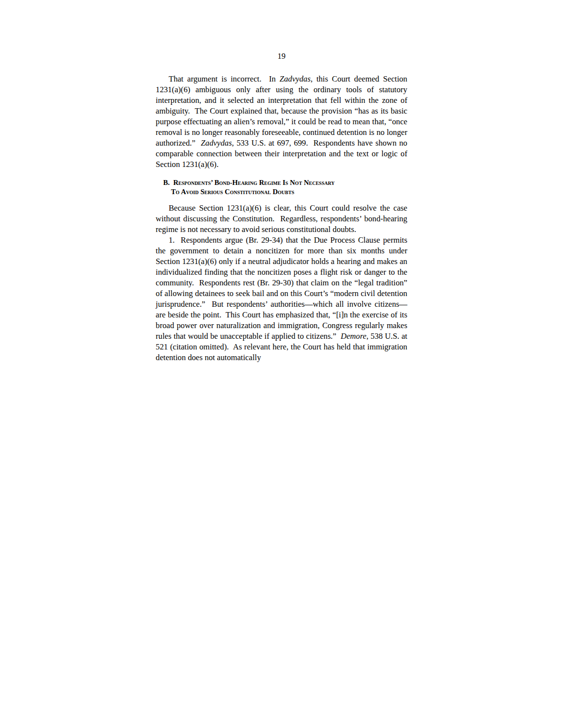19
That argument is incorrect. In Zadvydas, this Court deemed Section 1231(a)(6) ambiguous only after using the ordinary tools of statutory interpretation, and it selected an interpretation that fell within the zone of ambiguity. The Court explained that, because the provision “has as its basic purpose effectuating an alien’s removal,” it could be read to mean that, “once removal is no longer reasonably foreseeable, continued detention is no longer authorized.” Zadvydas, 533 U.S. at 697, 699. Respondents have shown no comparable connection between their interpretation and the text or logic of Section 1231(a)(6).
B. Respondents’ Bond-Hearing Regime Is Not Necessary
To Avoid Serious Constitutional Doubts
Because Section 1231(a)(6) is clear, this Court could resolve the case without discussing the Constitution. Regardless, respondents’ bond-hearing regime is not necessary to avoid serious constitutional doubts.
1. Respondents argue (Br. 29-34) that the Due Process Clause permits the government to detain a noncitizen for more than six months under Section 1231(a)(6) only if a neutral adjudicator holds a hearing and makes an individualized finding that the noncitizen poses a flight risk or danger to the community. Respondents rest (Br. 29-30) that claim on the “legal tradition” of allowing detainees to seek bail and on this Court’s “modern civil detention jurisprudence.” But respondents’ authorities—which all involve citizens—are beside the point. This Court has emphasized that, “[i]n the exercise of its broad power over naturalization and immigration, Congress regularly makes rules that would be unacceptable if applied to citizens.” Demore, 538 U.S. at 521 (citation omitted). As relevant here, the Court has held that immigration detention does not automatically